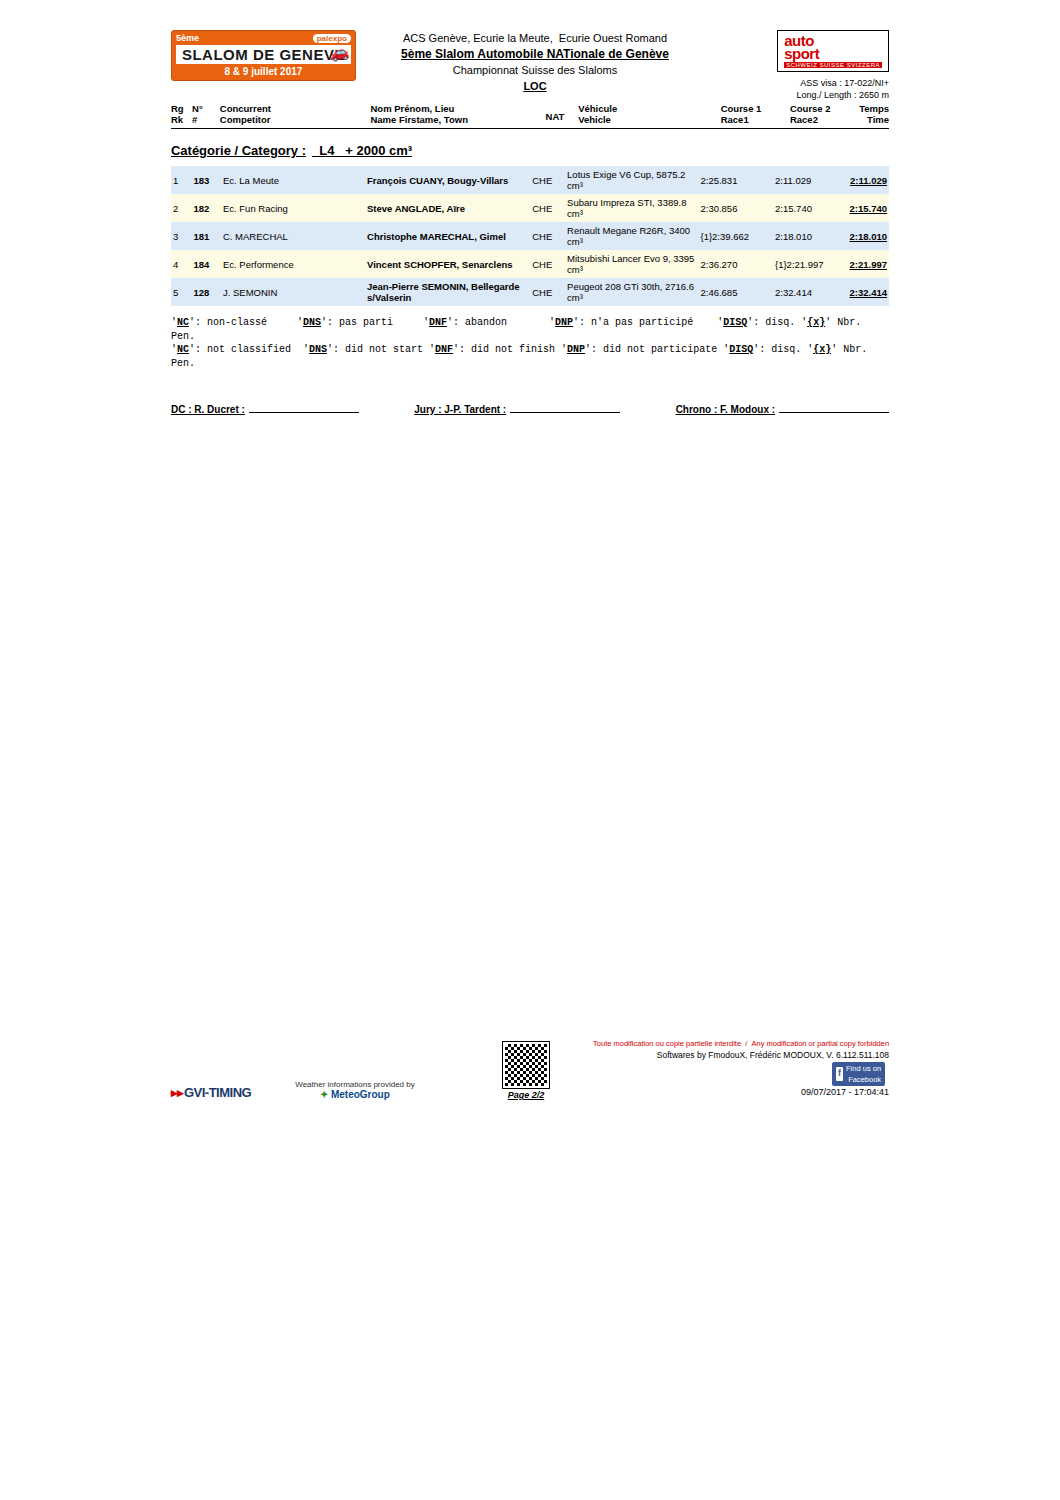5ème palexpo
🚗
SLALOM DE GENEVE
8 & 9 juillet 2017
ACS Genève, Ecurie la Meute, Ecurie Ouest Romand
5ème Slalom Automobile NATionale de Genève
Championnat Suisse des Slaloms
LOC
auto
sport
SCHWEIZ SUISSE SVIZZERA
ASS visa : 17-022/NI+
Long./ Length : 2650 m
Rg
Rk
N°
#
Concurrent
Competitor
Nom Prénom, Lieu
Name Firstame, Town
NAT
Véhicule
Vehicle
Course 1
Race1
Course 2
Race2
Temps
Time
Catégorie / Category : L4 + 2000 cm³
| 1 | 183 | Ec. La Meute | François CUANY, Bougy-Villars | CHE | Lotus Exige V6 Cup, 5875.2 cm³ | 2:25.831 | 2:11.029 | 2:11.029 |
| 2 | 182 | Ec. Fun Racing | Steve ANGLADE, Aïre | CHE | Subaru Impreza STI, 3389.8 cm³ | 2:30.856 | 2:15.740 | 2:15.740 |
| 3 | 181 | C. MARECHAL | Christophe MARECHAL, Gimel | CHE | Renault Megane R26R, 3400 cm³ | {1}2:39.662 | 2:18.010 | 2:18.010 |
| 4 | 184 | Ec. Performence | Vincent SCHOPFER, Senarclens | CHE | Mitsubishi Lancer Evo 9, 3395 cm³ | 2:36.270 | {1}2:21.997 | 2:21.997 |
| 5 | 128 | J. SEMONIN | Jean-Pierre SEMONIN, Bellegarde s/Valserin | CHE | Peugeot 208 GTi 30th, 2716.6 cm³ | 2:46.685 | 2:32.414 | 2:32.414 |
'NC': non-classé 'DNS': pas parti 'DNF': abandon 'DNP': n'a pas participé 'DISQ': disq. '{x}' Nbr. Pen.
'NC': not classified 'DNS': did not start 'DNF': did not finish 'DNP': did not participate 'DISQ': disq. '{x}' Nbr. Pen.
DC : R. Ducret :
Jury : J-P. Tardent :
Chrono : F. Modoux :
▸▸GVI-TIMING
Weather informations provided by
✦ MeteoGroup
Page 2/2
Toute modification ou copie partielle interdite / Any modification or partial copy forbidden
Softwares by FmodouX, Frédéric MODOUX, V. 6.112.511.108
f Find us on
Facebook
09/07/2017 - 17:04:41